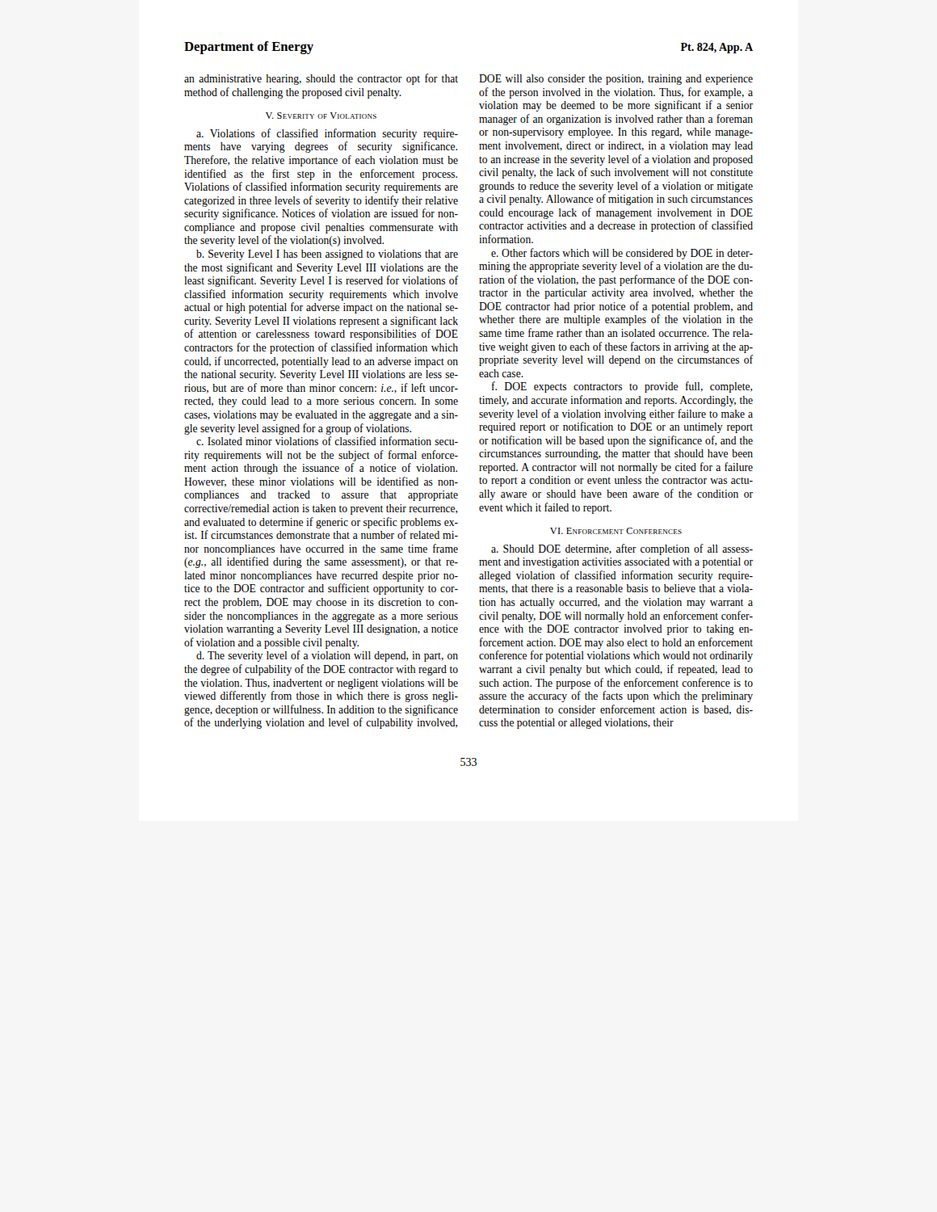Department of Energy Pt. 824, App. A
an administrative hearing, should the contractor opt for that method of challenging the proposed civil penalty.
V. Severity of Violations
a. Violations of classified information security requirements have varying degrees of security significance. Therefore, the relative importance of each violation must be identified as the first step in the enforcement process. Violations of classified information security requirements are categorized in three levels of severity to identify their relative security significance. Notices of violation are issued for noncompliance and propose civil penalties commensurate with the severity level of the violation(s) involved.
b. Severity Level I has been assigned to violations that are the most significant and Severity Level III violations are the least significant. Severity Level I is reserved for violations of classified information security requirements which involve actual or high potential for adverse impact on the national security. Severity Level II violations represent a significant lack of attention or carelessness toward responsibilities of DOE contractors for the protection of classified information which could, if uncorrected, potentially lead to an adverse impact on the national security. Severity Level III violations are less serious, but are of more than minor concern: i.e., if left uncorrected, they could lead to a more serious concern. In some cases, violations may be evaluated in the aggregate and a single severity level assigned for a group of violations.
c. Isolated minor violations of classified information security requirements will not be the subject of formal enforcement action through the issuance of a notice of violation. However, these minor violations will be identified as noncompliances and tracked to assure that appropriate corrective/remedial action is taken to prevent their recurrence, and evaluated to determine if generic or specific problems exist. If circumstances demonstrate that a number of related minor noncompliances have occurred in the same time frame (e.g., all identified during the same assessment), or that related minor noncompliances have recurred despite prior notice to the DOE contractor and sufficient opportunity to correct the problem, DOE may choose in its discretion to consider the noncompliances in the aggregate as a more serious violation warranting a Severity Level III designation, a notice of violation and a possible civil penalty.
d. The severity level of a violation will depend, in part, on the degree of culpability of the DOE contractor with regard to the violation. Thus, inadvertent or negligent violations will be viewed differently from those in which there is gross negligence, deception or willfulness. In addition to the significance of the underlying violation and level of culpability involved, DOE will also consider the position, training and experience of the person involved in the violation. Thus, for example, a violation may be deemed to be more significant if a senior manager of an organization is involved rather than a foreman or non-supervisory employee. In this regard, while management involvement, direct or indirect, in a violation may lead to an increase in the severity level of a violation and proposed civil penalty, the lack of such involvement will not constitute grounds to reduce the severity level of a violation or mitigate a civil penalty. Allowance of mitigation in such circumstances could encourage lack of management involvement in DOE contractor activities and a decrease in protection of classified information.
e. Other factors which will be considered by DOE in determining the appropriate severity level of a violation are the duration of the violation, the past performance of the DOE contractor in the particular activity area involved, whether the DOE contractor had prior notice of a potential problem, and whether there are multiple examples of the violation in the same time frame rather than an isolated occurrence. The relative weight given to each of these factors in arriving at the appropriate severity level will depend on the circumstances of each case.
f. DOE expects contractors to provide full, complete, timely, and accurate information and reports. Accordingly, the severity level of a violation involving either failure to make a required report or notification to DOE or an untimely report or notification will be based upon the significance of, and the circumstances surrounding, the matter that should have been reported. A contractor will not normally be cited for a failure to report a condition or event unless the contractor was actually aware or should have been aware of the condition or event which it failed to report.
VI. Enforcement Conferences
a. Should DOE determine, after completion of all assessment and investigation activities associated with a potential or alleged violation of classified information security requirements, that there is a reasonable basis to believe that a violation has actually occurred, and the violation may warrant a civil penalty, DOE will normally hold an enforcement conference with the DOE contractor involved prior to taking enforcement action. DOE may also elect to hold an enforcement conference for potential violations which would not ordinarily warrant a civil penalty but which could, if repeated, lead to such action. The purpose of the enforcement conference is to assure the accuracy of the facts upon which the preliminary determination to consider enforcement action is based, discuss the potential or alleged violations, their
533